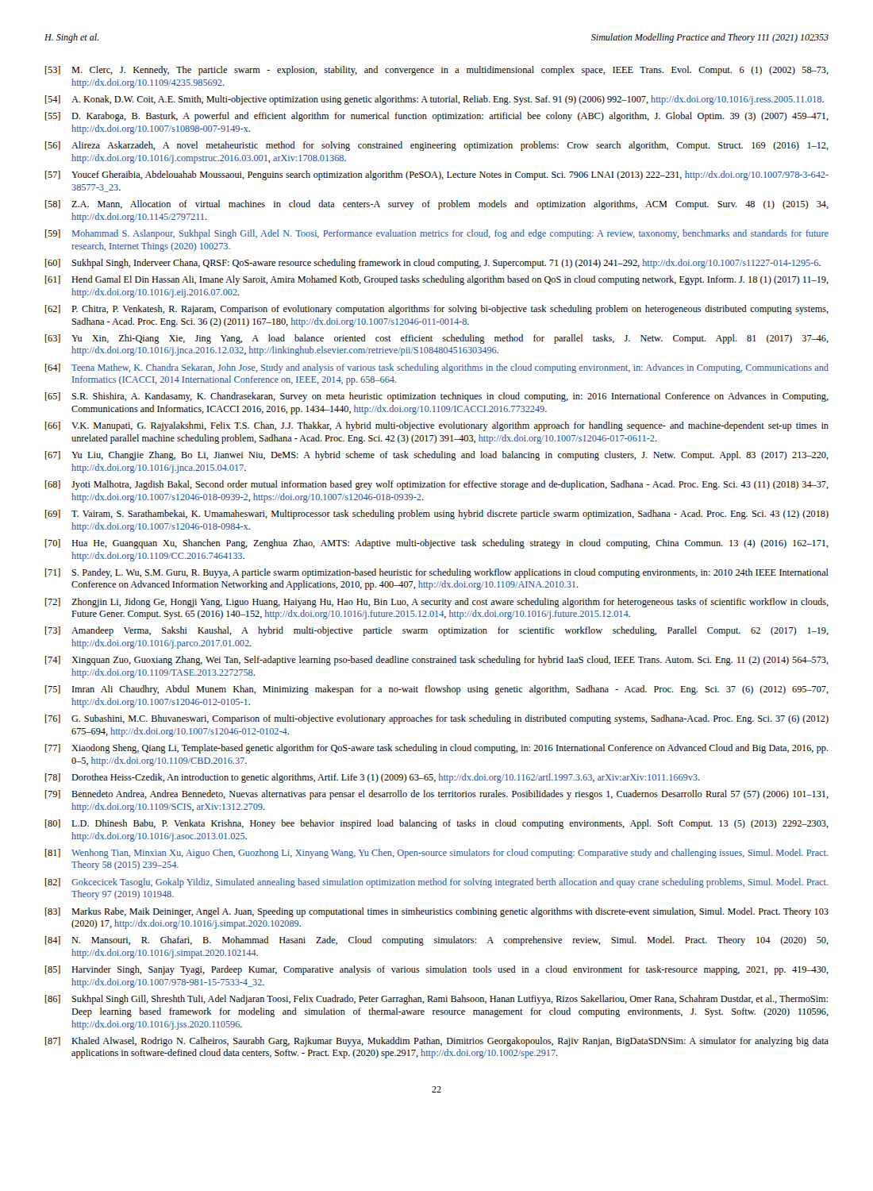H. Singh et al.
Simulation Modelling Practice and Theory 111 (2021) 102353
[53] M. Clerc, J. Kennedy, The particle swarm - explosion, stability, and convergence in a multidimensional complex space, IEEE Trans. Evol. Comput. 6 (1) (2002) 58–73, http://dx.doi.org/10.1109/4235.985692.
[54] A. Konak, D.W. Coit, A.E. Smith, Multi-objective optimization using genetic algorithms: A tutorial, Reliab. Eng. Syst. Saf. 91 (9) (2006) 992–1007, http://dx.doi.org/10.1016/j.ress.2005.11.018.
[55] D. Karaboga, B. Basturk, A powerful and efficient algorithm for numerical function optimization: artificial bee colony (ABC) algorithm, J. Global Optim. 39 (3) (2007) 459–471, http://dx.doi.org/10.1007/s10898-007-9149-x.
[56] Alireza Askarzadeh, A novel metaheuristic method for solving constrained engineering optimization problems: Crow search algorithm, Comput. Struct. 169 (2016) 1–12, http://dx.doi.org/10.1016/j.compstruc.2016.03.001, arXiv:1708.01368.
[57] Youcef Gheraibia, Abdelouahab Moussaoui, Penguins search optimization algorithm (PeSOA), Lecture Notes in Comput. Sci. 7906 LNAI (2013) 222–231, http://dx.doi.org/10.1007/978-3-642-38577-3_23.
[58] Z.A. Mann, Allocation of virtual machines in cloud data centers-A survey of problem models and optimization algorithms, ACM Comput. Surv. 48 (1) (2015) 34, http://dx.doi.org/10.1145/2797211.
[59] Mohammad S. Aslanpour, Sukhpal Singh Gill, Adel N. Toosi, Performance evaluation metrics for cloud, fog and edge computing: A review, taxonomy, benchmarks and standards for future research, Internet Things (2020) 100273.
[60] Sukhpal Singh, Inderveer Chana, QRSF: QoS-aware resource scheduling framework in cloud computing, J. Supercomput. 71 (1) (2014) 241–292, http://dx.doi.org/10.1007/s11227-014-1295-6.
[61] Hend Gamal El Din Hassan Ali, Imane Aly Saroit, Amira Mohamed Kotb, Grouped tasks scheduling algorithm based on QoS in cloud computing network, Egypt. Inform. J. 18 (1) (2017) 11–19, http://dx.doi.org/10.1016/j.eij.2016.07.002.
[62] P. Chitra, P. Venkatesh, R. Rajaram, Comparison of evolutionary computation algorithms for solving bi-objective task scheduling problem on heterogeneous distributed computing systems, Sadhana - Acad. Proc. Eng. Sci. 36 (2) (2011) 167–180, http://dx.doi.org/10.1007/s12046-011-0014-8.
[63] Yu Xin, Zhi-Qiang Xie, Jing Yang, A load balance oriented cost efficient scheduling method for parallel tasks, J. Netw. Comput. Appl. 81 (2017) 37–46, http://dx.doi.org/10.1016/j.jnca.2016.12.032, http://linkinghub.elsevier.com/retrieve/pii/S1084804516303496.
[64] Teena Mathew, K. Chandra Sekaran, John Jose, Study and analysis of various task scheduling algorithms in the cloud computing environment, in: Advances in Computing, Communications and Informatics (ICACCI, 2014 International Conference on, IEEE, 2014, pp. 658–664.
[65] S.R. Shishira, A. Kandasamy, K. Chandrasekaran, Survey on meta heuristic optimization techniques in cloud computing, in: 2016 International Conference on Advances in Computing, Communications and Informatics, ICACCI 2016, 2016, pp. 1434–1440, http://dx.doi.org/10.1109/ICACCI.2016.7732249.
[66] V.K. Manupati, G. Rajyalakshmi, Felix T.S. Chan, J.J. Thakkar, A hybrid multi-objective evolutionary algorithm approach for handling sequence- and machine-dependent set-up times in unrelated parallel machine scheduling problem, Sadhana - Acad. Proc. Eng. Sci. 42 (3) (2017) 391–403, http://dx.doi.org/10.1007/s12046-017-0611-2.
[67] Yu Liu, Changjie Zhang, Bo Li, Jianwei Niu, DeMS: A hybrid scheme of task scheduling and load balancing in computing clusters, J. Netw. Comput. Appl. 83 (2017) 213–220, http://dx.doi.org/10.1016/j.jnca.2015.04.017.
[68] Jyoti Malhotra, Jagdish Bakal, Second order mutual information based grey wolf optimization for effective storage and de-duplication, Sadhana - Acad. Proc. Eng. Sci. 43 (11) (2018) 34–37, http://dx.doi.org/10.1007/s12046-018-0939-2, https://doi.org/10.1007/s12046-018-0939-2.
[69] T. Vairam, S. Sarathambekai, K. Umamaheswari, Multiprocessor task scheduling problem using hybrid discrete particle swarm optimization, Sadhana - Acad. Proc. Eng. Sci. 43 (12) (2018) http://dx.doi.org/10.1007/s12046-018-0984-x.
[70] Hua He, Guangquan Xu, Shanchen Pang, Zenghua Zhao, AMTS: Adaptive multi-objective task scheduling strategy in cloud computing, China Commun. 13 (4) (2016) 162–171, http://dx.doi.org/10.1109/CC.2016.7464133.
[71] S. Pandey, L. Wu, S.M. Guru, R. Buyya, A particle swarm optimization-based heuristic for scheduling workflow applications in cloud computing environments, in: 2010 24th IEEE International Conference on Advanced Information Networking and Applications, 2010, pp. 400–407, http://dx.doi.org/10.1109/AINA.2010.31.
[72] Zhongjin Li, Jidong Ge, Hongji Yang, Liguo Huang, Haiyang Hu, Hao Hu, Bin Luo, A security and cost aware scheduling algorithm for heterogeneous tasks of scientific workflow in clouds, Future Gener. Comput. Syst. 65 (2016) 140–152, http://dx.doi.org/10.1016/j.future.2015.12.014, http://dx.doi.org/10.1016/j.future.2015.12.014.
[73] Amandeep Verma, Sakshi Kaushal, A hybrid multi-objective particle swarm optimization for scientific workflow scheduling, Parallel Comput. 62 (2017) 1–19, http://dx.doi.org/10.1016/j.parco.2017.01.002.
[74] Xingquan Zuo, Guoxiang Zhang, Wei Tan, Self-adaptive learning pso-based deadline constrained task scheduling for hybrid IaaS cloud, IEEE Trans. Autom. Sci. Eng. 11 (2) (2014) 564–573, http://dx.doi.org/10.1109/TASE.2013.2272758.
[75] Imran Ali Chaudhry, Abdul Munem Khan, Minimizing makespan for a no-wait flowshop using genetic algorithm, Sadhana - Acad. Proc. Eng. Sci. 37 (6) (2012) 695–707, http://dx.doi.org/10.1007/s12046-012-0105-1.
[76] G. Subashini, M.C. Bhuvaneswari, Comparison of multi-objective evolutionary approaches for task scheduling in distributed computing systems, Sadhana-Acad. Proc. Eng. Sci. 37 (6) (2012) 675–694, http://dx.doi.org/10.1007/s12046-012-0102-4.
[77] Xiaodong Sheng, Qiang Li, Template-based genetic algorithm for QoS-aware task scheduling in cloud computing, in: 2016 International Conference on Advanced Cloud and Big Data, 2016, pp. 0–5, http://dx.doi.org/10.1109/CBD.2016.37.
[78] Dorothea Heiss-Czedik, An introduction to genetic algorithms, Artif. Life 3 (1) (2009) 63–65, http://dx.doi.org/10.1162/artl.1997.3.63, arXiv:arXiv:1011.1669v3.
[79] Bennedeto Andrea, Andrea Bennedeto, Nuevas alternativas para pensar el desarrollo de los territorios rurales. Posibilidades y riesgos 1, Cuadernos Desarrollo Rural 57 (57) (2006) 101–131, http://dx.doi.org/10.1109/SCIS, arXiv:1312.2709.
[80] L.D. Dhinesh Babu, P. Venkata Krishna, Honey bee behavior inspired load balancing of tasks in cloud computing environments, Appl. Soft Comput. 13 (5) (2013) 2292–2303, http://dx.doi.org/10.1016/j.asoc.2013.01.025.
[81] Wenhong Tian, Minxian Xu, Aiguo Chen, Guozhong Li, Xinyang Wang, Yu Chen, Open-source simulators for cloud computing: Comparative study and challenging issues, Simul. Model. Pract. Theory 58 (2015) 239–254.
[82] Gokcecicek Tasoglu, Gokalp Yildiz, Simulated annealing based simulation optimization method for solving integrated berth allocation and quay crane scheduling problems, Simul. Model. Pract. Theory 97 (2019) 101948.
[83] Markus Rabe, Maik Deininger, Angel A. Juan, Speeding up computational times in simheuristics combining genetic algorithms with discrete-event simulation, Simul. Model. Pract. Theory 103 (2020) 17, http://dx.doi.org/10.1016/j.simpat.2020.102089.
[84] N. Mansouri, R. Ghafari, B. Mohammad Hasani Zade, Cloud computing simulators: A comprehensive review, Simul. Model. Pract. Theory 104 (2020) 50, http://dx.doi.org/10.1016/j.simpat.2020.102144.
[85] Harvinder Singh, Sanjay Tyagi, Pardeep Kumar, Comparative analysis of various simulation tools used in a cloud environment for task-resource mapping, 2021, pp. 419–430, http://dx.doi.org/10.1007/978-981-15-7533-4_32.
[86] Sukhpal Singh Gill, Shreshth Tuli, Adel Nadjaran Toosi, Felix Cuadrado, Peter Garraghan, Rami Bahsoon, Hanan Lutfiyya, Rizos Sakellariou, Omer Rana, Schahram Dustdar, et al., ThermoSim: Deep learning based framework for modeling and simulation of thermal-aware resource management for cloud computing environments, J. Syst. Softw. (2020) 110596, http://dx.doi.org/10.1016/j.jss.2020.110596.
[87] Khaled Alwasel, Rodrigo N. Calheiros, Saurabh Garg, Rajkumar Buyya, Mukaddim Pathan, Dimitrios Georgakopoulos, Rajiv Ranjan, BigDataSDNSim: A simulator for analyzing big data applications in software-defined cloud data centers, Softw. - Pract. Exp. (2020) spe.2917, http://dx.doi.org/10.1002/spe.2917.
22